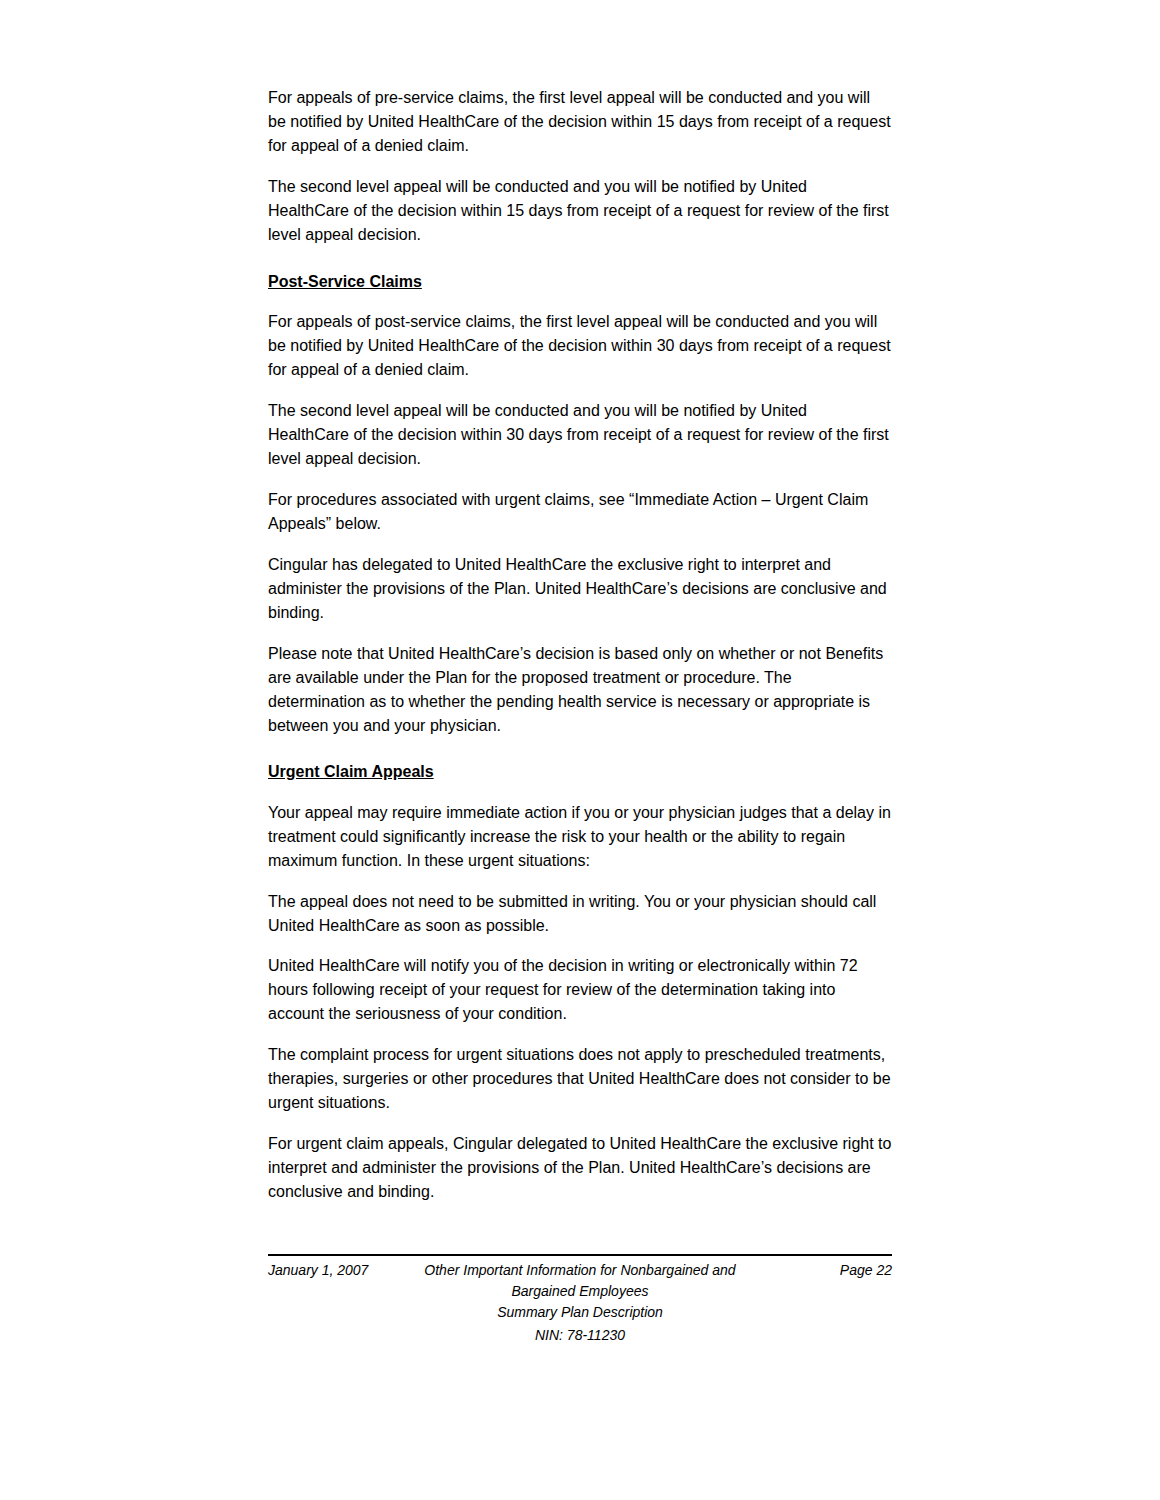For appeals of pre-service claims, the first level appeal will be conducted and you will be notified by United HealthCare of the decision within 15 days from receipt of a request for appeal of a denied claim.
The second level appeal will be conducted and you will be notified by United HealthCare of the decision within 15 days from receipt of a request for review of the first level appeal decision.
Post-Service Claims
For appeals of post-service claims, the first level appeal will be conducted and you will be notified by United HealthCare of the decision within 30 days from receipt of a request for appeal of a denied claim.
The second level appeal will be conducted and you will be notified by United HealthCare of the decision within 30 days from receipt of a request for review of the first level appeal decision.
For procedures associated with urgent claims, see “Immediate Action – Urgent Claim Appeals” below.
Cingular has delegated to United HealthCare the exclusive right to interpret and administer the provisions of the Plan. United HealthCare’s decisions are conclusive and binding.
Please note that United HealthCare’s decision is based only on whether or not Benefits are available under the Plan for the proposed treatment or procedure. The determination as to whether the pending health service is necessary or appropriate is between you and your physician.
Urgent Claim Appeals
Your appeal may require immediate action if you or your physician judges that a delay in treatment could significantly increase the risk to your health or the ability to regain maximum function. In these urgent situations:
The appeal does not need to be submitted in writing. You or your physician should call United HealthCare as soon as possible.
United HealthCare will notify you of the decision in writing or electronically within 72 hours following receipt of your request for review of the determination taking into account the seriousness of your condition.
The complaint process for urgent situations does not apply to prescheduled treatments, therapies, surgeries or other procedures that United HealthCare does not consider to be urgent situations.
For urgent claim appeals, Cingular delegated to United HealthCare the exclusive right to interpret and administer the provisions of the Plan. United HealthCare’s decisions are conclusive and binding.
| January 1, 2007 | Other Important Information for Nonbargained and Bargained Employees Summary Plan Description | Page 22 |
NIN: 78-11230